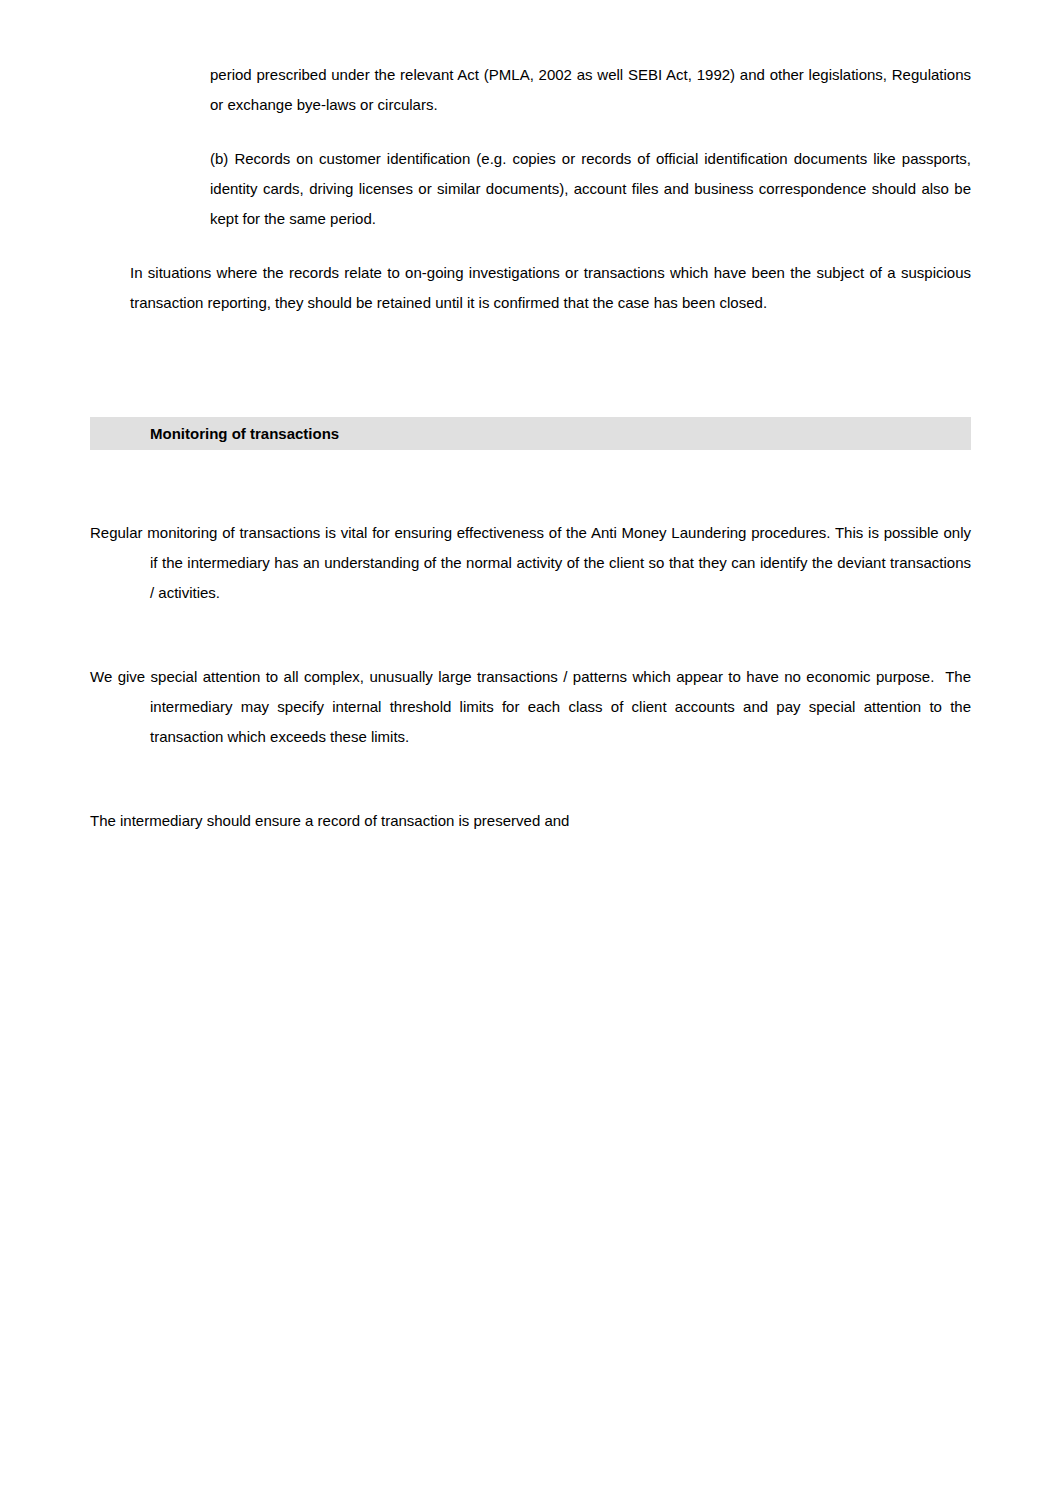period prescribed under the relevant Act (PMLA, 2002 as well SEBI Act, 1992) and other legislations, Regulations or exchange bye-laws or circulars.
(b) Records on customer identification (e.g. copies or records of official identification documents like passports, identity cards, driving licenses or similar documents), account files and business correspondence should also be kept for the same period.
In situations where the records relate to on-going investigations or transactions which have been the subject of a suspicious transaction reporting, they should be retained until it is confirmed that the case has been closed.
Monitoring of transactions
Regular monitoring of transactions is vital for ensuring effectiveness of the Anti Money Laundering procedures. This is possible only if the intermediary has an understanding of the normal activity of the client so that they can identify the deviant transactions / activities.
We give special attention to all complex, unusually large transactions / patterns which appear to have no economic purpose. The intermediary may specify internal threshold limits for each class of client accounts and pay special attention to the transaction which exceeds these limits.
The intermediary should ensure a record of transaction is preserved and